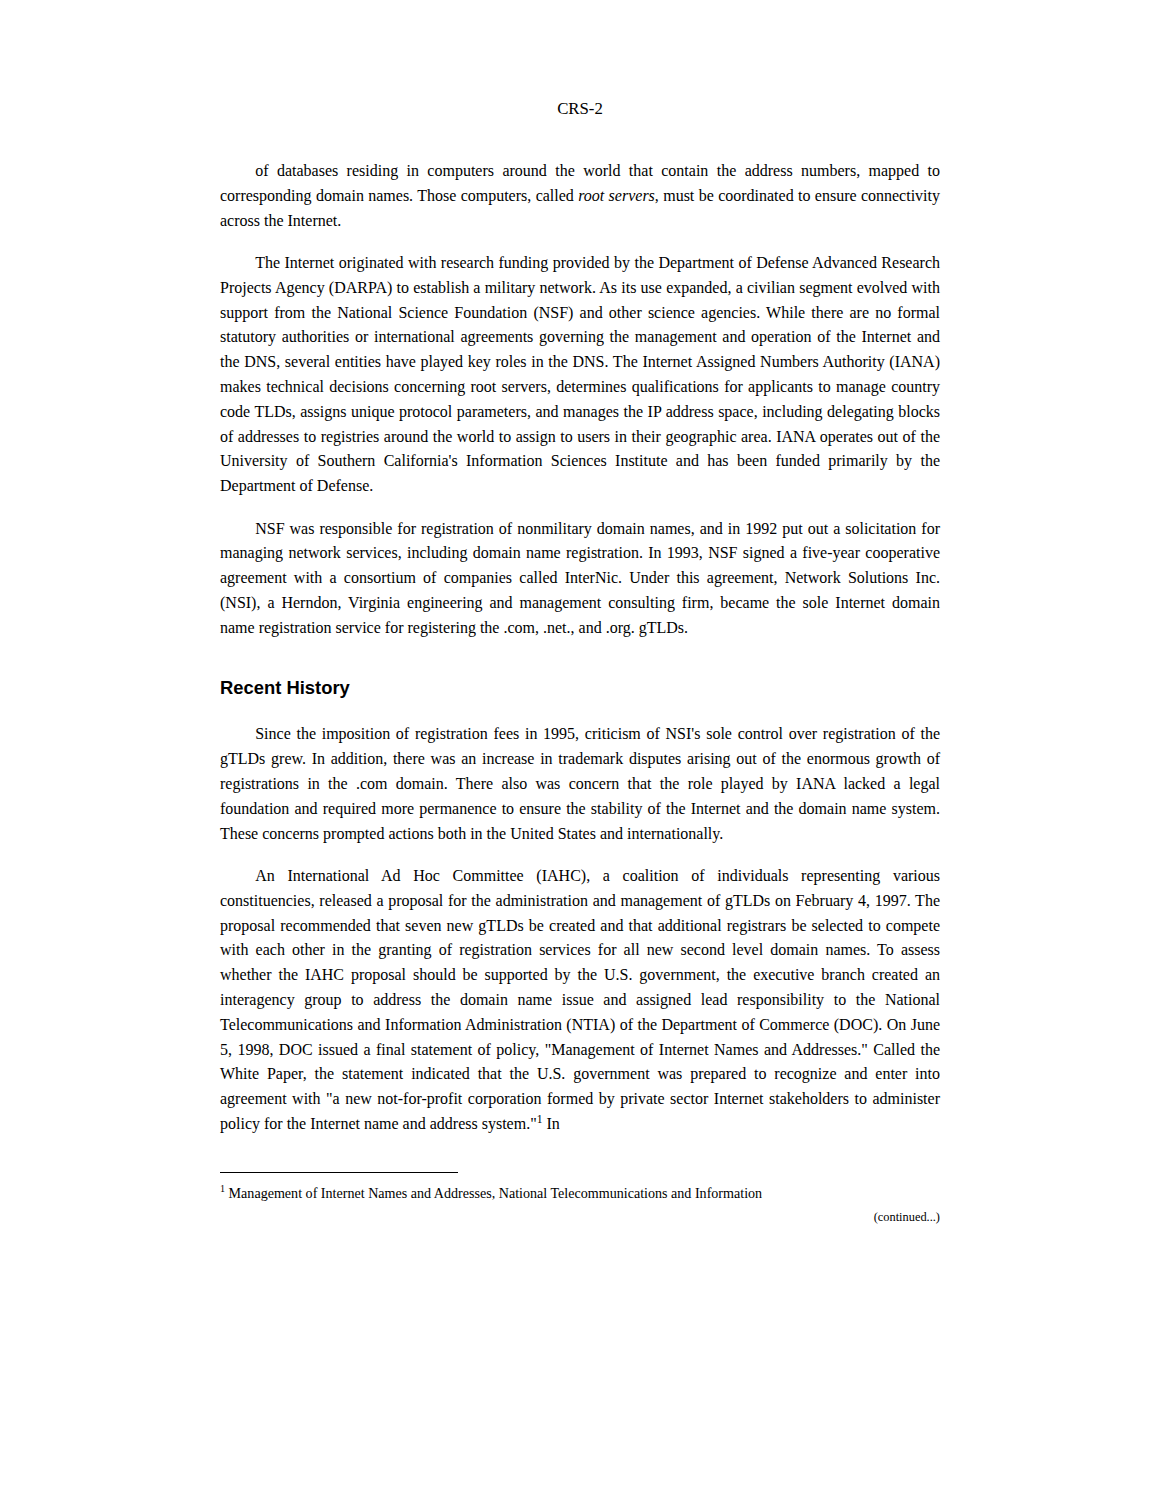CRS-2
of databases residing in computers around the world that contain the address numbers, mapped to corresponding domain names. Those computers, called root servers, must be coordinated to ensure connectivity across the Internet.
The Internet originated with research funding provided by the Department of Defense Advanced Research Projects Agency (DARPA) to establish a military network. As its use expanded, a civilian segment evolved with support from the National Science Foundation (NSF) and other science agencies. While there are no formal statutory authorities or international agreements governing the management and operation of the Internet and the DNS, several entities have played key roles in the DNS. The Internet Assigned Numbers Authority (IANA) makes technical decisions concerning root servers, determines qualifications for applicants to manage country code TLDs, assigns unique protocol parameters, and manages the IP address space, including delegating blocks of addresses to registries around the world to assign to users in their geographic area. IANA operates out of the University of Southern California's Information Sciences Institute and has been funded primarily by the Department of Defense.
NSF was responsible for registration of nonmilitary domain names, and in 1992 put out a solicitation for managing network services, including domain name registration. In 1993, NSF signed a five-year cooperative agreement with a consortium of companies called InterNic. Under this agreement, Network Solutions Inc. (NSI), a Herndon, Virginia engineering and management consulting firm, became the sole Internet domain name registration service for registering the .com, .net., and .org. gTLDs.
Recent History
Since the imposition of registration fees in 1995, criticism of NSI's sole control over registration of the gTLDs grew. In addition, there was an increase in trademark disputes arising out of the enormous growth of registrations in the .com domain. There also was concern that the role played by IANA lacked a legal foundation and required more permanence to ensure the stability of the Internet and the domain name system. These concerns prompted actions both in the United States and internationally.
An International Ad Hoc Committee (IAHC), a coalition of individuals representing various constituencies, released a proposal for the administration and management of gTLDs on February 4, 1997. The proposal recommended that seven new gTLDs be created and that additional registrars be selected to compete with each other in the granting of registration services for all new second level domain names. To assess whether the IAHC proposal should be supported by the U.S. government, the executive branch created an interagency group to address the domain name issue and assigned lead responsibility to the National Telecommunications and Information Administration (NTIA) of the Department of Commerce (DOC). On June 5, 1998, DOC issued a final statement of policy, "Management of Internet Names and Addresses." Called the White Paper, the statement indicated that the U.S. government was prepared to recognize and enter into agreement with "a new not-for-profit corporation formed by private sector Internet stakeholders to administer policy for the Internet name and address system."1 In
1 Management of Internet Names and Addresses, National Telecommunications and Information
(continued...)